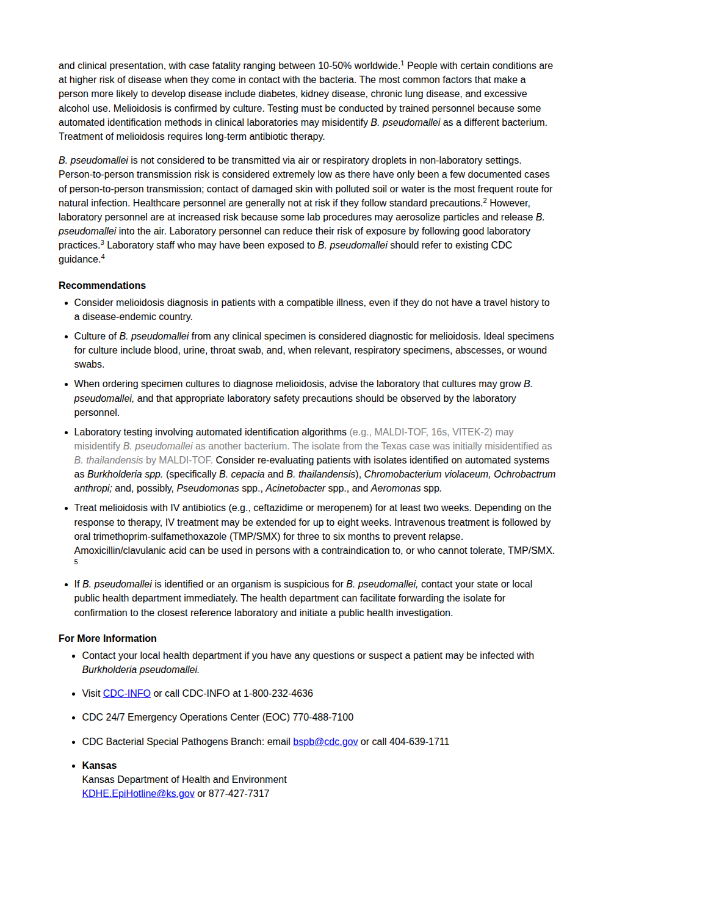and clinical presentation, with case fatality ranging between 10-50% worldwide.1 People with certain conditions are at higher risk of disease when they come in contact with the bacteria. The most common factors that make a person more likely to develop disease include diabetes, kidney disease, chronic lung disease, and excessive alcohol use. Melioidosis is confirmed by culture. Testing must be conducted by trained personnel because some automated identification methods in clinical laboratories may misidentify B. pseudomallei as a different bacterium. Treatment of melioidosis requires long-term antibiotic therapy.
B. pseudomallei is not considered to be transmitted via air or respiratory droplets in non-laboratory settings. Person-to-person transmission risk is considered extremely low as there have only been a few documented cases of person-to-person transmission; contact of damaged skin with polluted soil or water is the most frequent route for natural infection. Healthcare personnel are generally not at risk if they follow standard precautions.2 However, laboratory personnel are at increased risk because some lab procedures may aerosolize particles and release B. pseudomallei into the air. Laboratory personnel can reduce their risk of exposure by following good laboratory practices.3 Laboratory staff who may have been exposed to B. pseudomallei should refer to existing CDC guidance.4
Recommendations
Consider melioidosis diagnosis in patients with a compatible illness, even if they do not have a travel history to a disease-endemic country.
Culture of B. pseudomallei from any clinical specimen is considered diagnostic for melioidosis. Ideal specimens for culture include blood, urine, throat swab, and, when relevant, respiratory specimens, abscesses, or wound swabs.
When ordering specimen cultures to diagnose melioidosis, advise the laboratory that cultures may grow B. pseudomallei, and that appropriate laboratory safety precautions should be observed by the laboratory personnel.
Laboratory testing involving automated identification algorithms (e.g., MALDI-TOF, 16s, VITEK-2) may misidentify B. pseudomallei as another bacterium. The isolate from the Texas case was initially misidentified as B. thailandensis by MALDI-TOF. Consider re-evaluating patients with isolates identified on automated systems as Burkholderia spp. (specifically B. cepacia and B. thailandensis), Chromobacterium violaceum, Ochrobactrum anthropi; and, possibly, Pseudomonas spp., Acinetobacter spp., and Aeromonas spp.
Treat melioidosis with IV antibiotics (e.g., ceftazidime or meropenem) for at least two weeks. Depending on the response to therapy, IV treatment may be extended for up to eight weeks. Intravenous treatment is followed by oral trimethoprim-sulfamethoxazole (TMP/SMX) for three to six months to prevent relapse. Amoxicillin/clavulanic acid can be used in persons with a contraindication to, or who cannot tolerate, TMP/SMX. 5
If B. pseudomallei is identified or an organism is suspicious for B. pseudomallei, contact your state or local public health department immediately. The health department can facilitate forwarding the isolate for confirmation to the closest reference laboratory and initiate a public health investigation.
For More Information
Contact your local health department if you have any questions or suspect a patient may be infected with Burkholderia pseudomallei.
Visit CDC-INFO or call CDC-INFO at 1-800-232-4636
CDC 24/7 Emergency Operations Center (EOC) 770-488-7100
CDC Bacterial Special Pathogens Branch: email bspb@cdc.gov or call 404-639-1711
Kansas
Kansas Department of Health and Environment
KDHE.EpiHotline@ks.gov or 877-427-7317